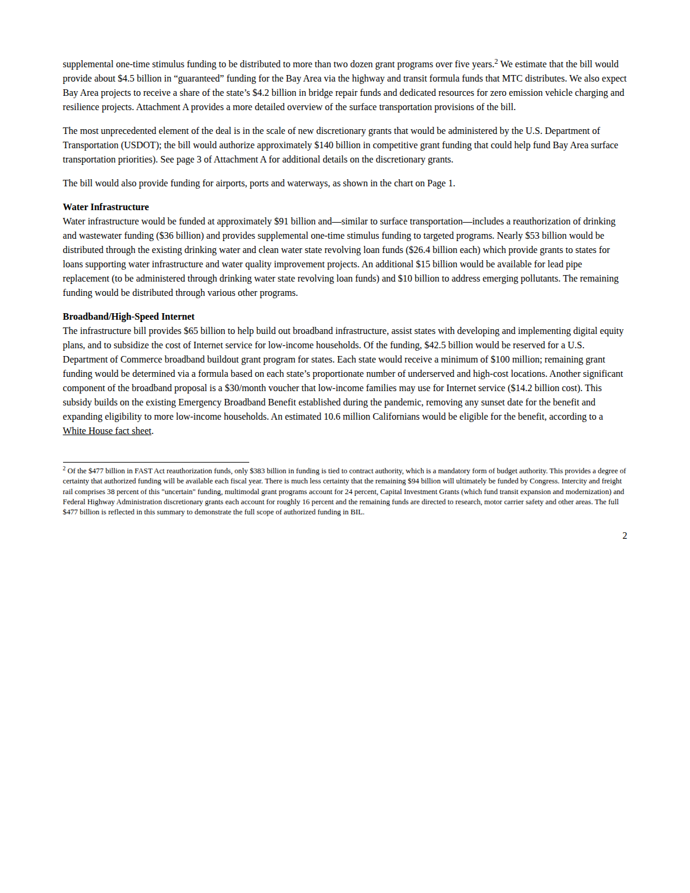supplemental one-time stimulus funding to be distributed to more than two dozen grant programs over five years.2 We estimate that the bill would provide about $4.5 billion in “guaranteed” funding for the Bay Area via the highway and transit formula funds that MTC distributes. We also expect Bay Area projects to receive a share of the state’s $4.2 billion in bridge repair funds and dedicated resources for zero emission vehicle charging and resilience projects. Attachment A provides a more detailed overview of the surface transportation provisions of the bill.
The most unprecedented element of the deal is in the scale of new discretionary grants that would be administered by the U.S. Department of Transportation (USDOT); the bill would authorize approximately $140 billion in competitive grant funding that could help fund Bay Area surface transportation priorities). See page 3 of Attachment A for additional details on the discretionary grants.
The bill would also provide funding for airports, ports and waterways, as shown in the chart on Page 1.
Water Infrastructure
Water infrastructure would be funded at approximately $91 billion and—similar to surface transportation—includes a reauthorization of drinking and wastewater funding ($36 billion) and provides supplemental one-time stimulus funding to targeted programs. Nearly $53 billion would be distributed through the existing drinking water and clean water state revolving loan funds ($26.4 billion each) which provide grants to states for loans supporting water infrastructure and water quality improvement projects. An additional $15 billion would be available for lead pipe replacement (to be administered through drinking water state revolving loan funds) and $10 billion to address emerging pollutants. The remaining funding would be distributed through various other programs.
Broadband/High-Speed Internet
The infrastructure bill provides $65 billion to help build out broadband infrastructure, assist states with developing and implementing digital equity plans, and to subsidize the cost of Internet service for low-income households. Of the funding, $42.5 billion would be reserved for a U.S. Department of Commerce broadband buildout grant program for states. Each state would receive a minimum of $100 million; remaining grant funding would be determined via a formula based on each state’s proportionate number of underserved and high-cost locations. Another significant component of the broadband proposal is a $30/month voucher that low-income families may use for Internet service ($14.2 billion cost). This subsidy builds on the existing Emergency Broadband Benefit established during the pandemic, removing any sunset date for the benefit and expanding eligibility to more low-income households. An estimated 10.6 million Californians would be eligible for the benefit, according to a White House fact sheet.
2 Of the $477 billion in FAST Act reauthorization funds, only $383 billion in funding is tied to contract authority, which is a mandatory form of budget authority. This provides a degree of certainty that authorized funding will be available each fiscal year. There is much less certainty that the remaining $94 billion will ultimately be funded by Congress. Intercity and freight rail comprises 38 percent of this "uncertain" funding, multimodal grant programs account for 24 percent, Capital Investment Grants (which fund transit expansion and modernization) and Federal Highway Administration discretionary grants each account for roughly 16 percent and the remaining funds are directed to research, motor carrier safety and other areas. The full $477 billion is reflected in this summary to demonstrate the full scope of authorized funding in BIL.
2